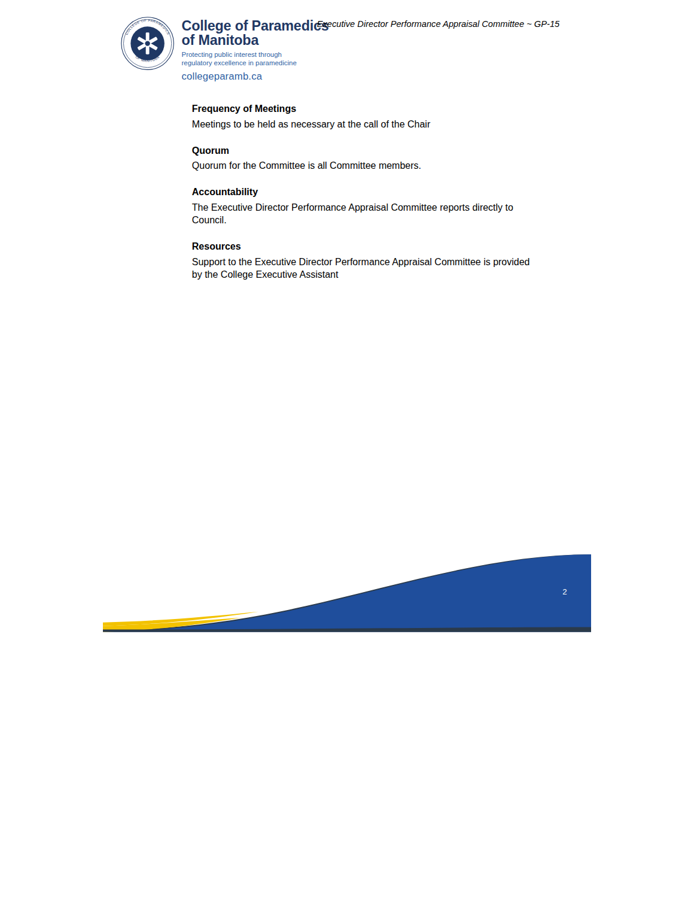COLLEGE OF PARAMEDICS OF MANITOBA
College of Paramedics
of Manitoba
Protecting public interest through
regulatory excellence in paramedicine
collegeparamb.ca
Executive Director Performance Appraisal Committee ~ GP-15
Frequency of Meetings
Meetings to be held as necessary at the call of the Chair
Quorum
Quorum for the Committee is all Committee members.
Accountability
The Executive Director Performance Appraisal Committee reports directly to Council.
Resources
Support to the Executive Director Performance Appraisal Committee is provided by the College Executive Assistant
2